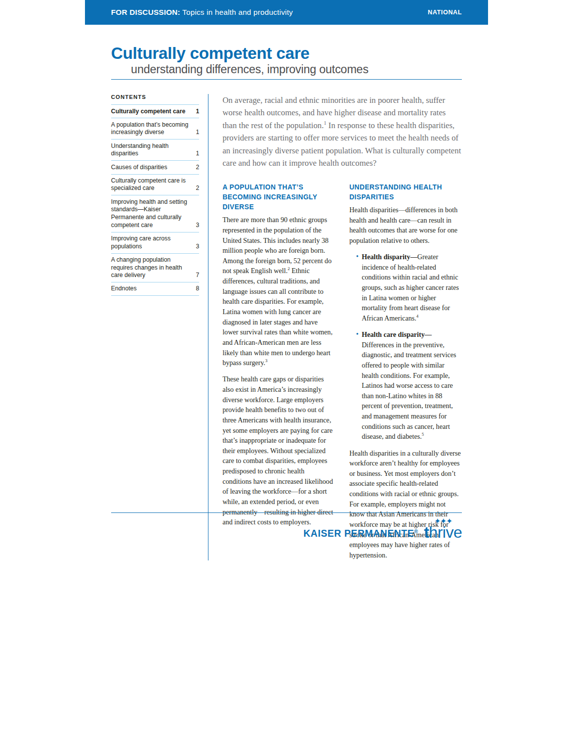FOR DISCUSSION: Topics in health and productivity
NATIONAL
Culturally competent care
understanding differences, improving outcomes
CONTENTS
Culturally competent care 1
A population that’s becoming increasingly diverse 1
Understanding health disparities 1
Causes of disparities 2
Culturally competent care is specialized care 2
Improving health and setting standards—Kaiser Permanente and culturally competent care 3
Improving care across populations 3
A changing population requires changes in health care delivery 7
Endnotes 8
On average, racial and ethnic minorities are in poorer health, suffer worse health outcomes, and have higher disease and mortality rates than the rest of the population.1 In response to these health disparities, providers are starting to offer more services to meet the health needs of an increasingly diverse patient population. What is culturally competent care and how can it improve health outcomes?
A population that’s becoming increasingly diverse
There are more than 90 ethnic groups represented in the population of the United States. This includes nearly 38 million people who are foreign born. Among the foreign born, 52 percent do not speak English well.2 Ethnic differences, cultural traditions, and language issues can all contribute to health care disparities. For example, Latina women with lung cancer are diagnosed in later stages and have lower survival rates than white women, and African-American men are less likely than white men to undergo heart bypass surgery.3
These health care gaps or disparities also exist in America’s increasingly diverse workforce. Large employers provide health benefits to two out of three Americans with health insurance, yet some employers are paying for care that’s inappropriate or inadequate for their employees. Without specialized care to combat disparities, employees predisposed to chronic health conditions have an increased likelihood of leaving the workforce—for a short while, an extended period, or even permanently—resulting in higher direct and indirect costs to employers.
Understanding health disparities
Health disparities—differences in both health and health care—can result in health outcomes that are worse for one population relative to others.
Health disparity—Greater incidence of health-related conditions within racial and ethnic groups, such as higher cancer rates in Latina women or higher mortality from heart disease for African Americans.4
Health care disparity—Differences in the preventive, diagnostic, and treatment services offered to people with similar health conditions. For example, Latinos had worse access to care than non-Latino whites in 88 percent of prevention, treatment, and management measures for conditions such as cancer, heart disease, and diabetes.5
Health disparities in a culturally diverse workforce aren’t healthy for employees or business. Yet most employers don’t associate specific health-related conditions with racial or ethnic groups. For example, employers might not know that Asian Americans in their workforce may be at higher risk for stroke or that African-American employees may have higher rates of hypertension.
KAISER PERMANENTE®
✦✦✦
thrive